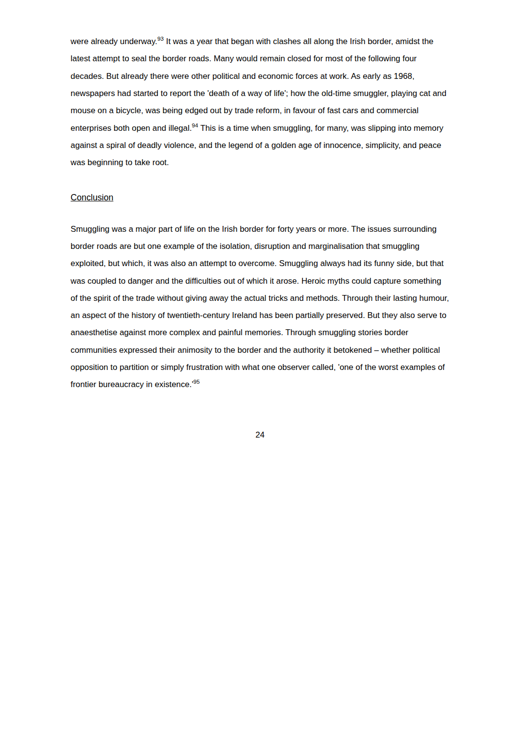were already underway.93 It was a year that began with clashes all along the Irish border, amidst the latest attempt to seal the border roads. Many would remain closed for most of the following four decades. But already there were other political and economic forces at work. As early as 1968, newspapers had started to report the 'death of a way of life'; how the old-time smuggler, playing cat and mouse on a bicycle, was being edged out by trade reform, in favour of fast cars and commercial enterprises both open and illegal.94 This is a time when smuggling, for many, was slipping into memory against a spiral of deadly violence, and the legend of a golden age of innocence, simplicity, and peace was beginning to take root.
Conclusion
Smuggling was a major part of life on the Irish border for forty years or more. The issues surrounding border roads are but one example of the isolation, disruption and marginalisation that smuggling exploited, but which, it was also an attempt to overcome. Smuggling always had its funny side, but that was coupled to danger and the difficulties out of which it arose. Heroic myths could capture something of the spirit of the trade without giving away the actual tricks and methods. Through their lasting humour, an aspect of the history of twentieth-century Ireland has been partially preserved. But they also serve to anaesthetise against more complex and painful memories. Through smuggling stories border communities expressed their animosity to the border and the authority it betokened – whether political opposition to partition or simply frustration with what one observer called, 'one of the worst examples of frontier bureaucracy in existence.'95
24